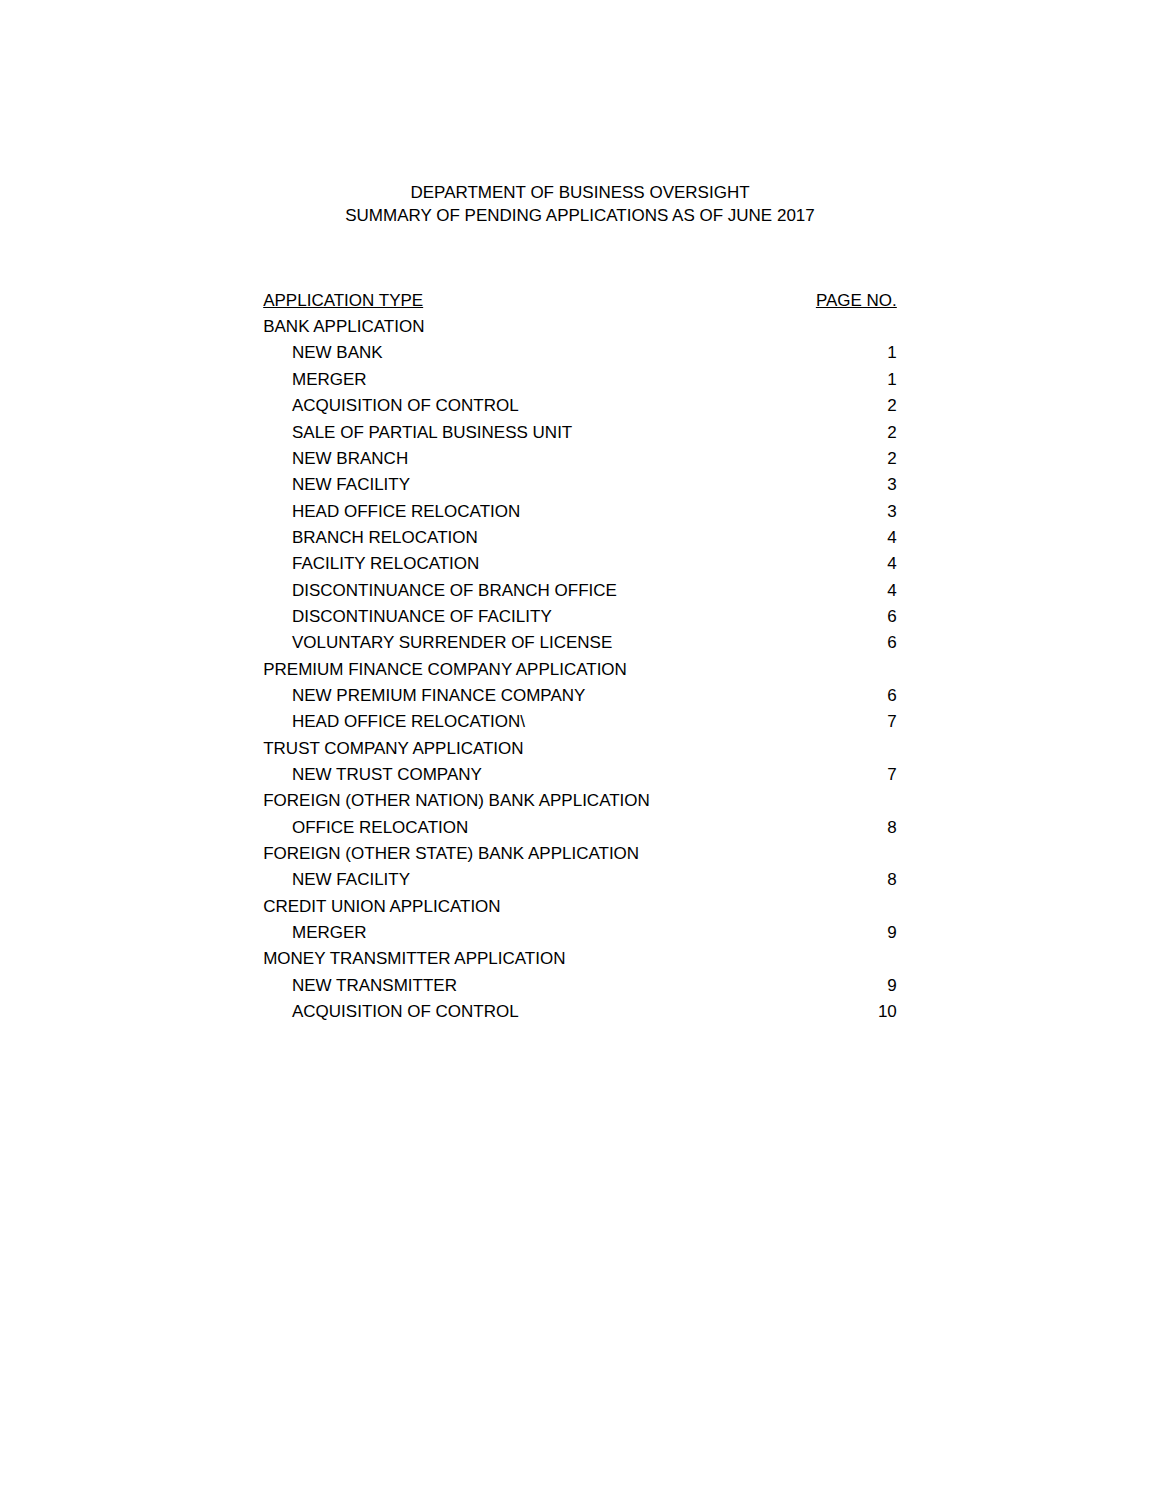DEPARTMENT OF BUSINESS OVERSIGHT
SUMMARY OF PENDING APPLICATIONS AS OF JUNE 2017
| APPLICATION TYPE | PAGE NO. |
| BANK APPLICATION | |
| NEW BANK | 1 |
| MERGER | 1 |
| ACQUISITION OF CONTROL | 2 |
| SALE OF PARTIAL BUSINESS UNIT | 2 |
| NEW BRANCH | 2 |
| NEW FACILITY | 3 |
| HEAD OFFICE RELOCATION | 3 |
| BRANCH RELOCATION | 4 |
| FACILITY RELOCATION | 4 |
| DISCONTINUANCE OF BRANCH OFFICE | 4 |
| DISCONTINUANCE OF FACILITY | 6 |
| VOLUNTARY SURRENDER OF LICENSE | 6 |
| PREMIUM FINANCE COMPANY APPLICATION | |
| NEW PREMIUM FINANCE COMPANY | 6 |
| HEAD OFFICE RELOCATION\ | 7 |
| TRUST COMPANY APPLICATION | |
| NEW TRUST COMPANY | 7 |
| FOREIGN (OTHER NATION) BANK APPLICATION | |
| OFFICE RELOCATION | 8 |
| FOREIGN (OTHER STATE) BANK APPLICATION | |
| NEW FACILITY | 8 |
| CREDIT UNION APPLICATION | |
| MERGER | 9 |
| MONEY TRANSMITTER APPLICATION | |
| NEW TRANSMITTER | 9 |
| ACQUISITION OF CONTROL | 10 |